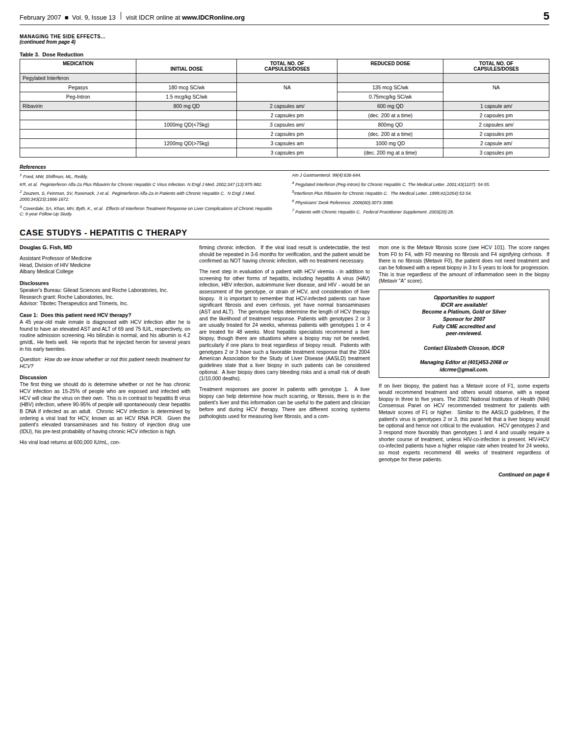February 2007 ■ Vol. 9, Issue 13 visit IDCR online at www.IDCRonline.org 5
MANAGING THE SIDE EFFECTS...
(continued from page 4)
Table 3. Dose Reduction
| MEDICATION | INITIAL DOSE | TOTAL NO. OF CAPSULES/DOSES | REDUCED DOSE | TOTAL NO. OF CAPSULES/DOSES |
| --- | --- | --- | --- | --- |
| Pegylated Interferon | | | | |
| Pegasys | 180 mcg SC/wk | NA | 135 mcg SC/wk | NA |
| Peg-Intron | 1.5 mcg/kg SC/wk | 0.75mcg/kg SC/wk |
| Ribavirin | 800 mg QD | 2 capsules am/ | 600 mg QD | 1 capsule am/ |
| | | 2 capsules pm | (dec. 200 at a time) | 2 capsules pm |
| | 1000mg QD(<75kg) | 3 capsules am/ | 800mg QD | 2 capsules am/ |
| | | 2 capsules pm | (dec. 200 at a time) | 2 capsules pm |
| | 1200mg QD(>75kg) | 3 capsules am | 1000 mg QD | 2 capsule am/ |
| | | 3 capsules pm | (dec. 200 mg at a time) | 3 capsules pm |
References
1 Fried, MW, Shiffman, ML, Reddy,
KR, et al. Peginterferon Alfa-2a Plus Ribavirin for Chronic Hepatitis C Virus Infection. N Engl J Med. 2002;347 (13):975-982.
2 Zeuzem, S, Feinman, SV, Rasenack, J et al. Peginterferon Alfa-2a in Patients with Chronic Hepatitis C. N Engl J Med. 2000;343(23):1666-1672.
3 Coverdale, SA, Khan, MH, Byth, K., et al. Effects of Interferon Treatment Response on Liver Complications of Chronic Hepatitis C: 9-year Follow-Up Study.
Am J Gastroenterol. 99(4):636-644.
4 Pegylated Interferon (Peg-Intron) for Chronic Hepatitis C. The Medical Letter. 2001;43(1107): 54-55.
5Interferon Plus Ribavirin for Chronic Hepatitis C. The Medical Letter. 1999;41(1054):53-54.
6 Physicians' Desk Reference. 2006(60):3073-3088.
7 Patients with Chronic Hepatitis C. Federal Practitioner Supplement. 2003(20):28.
CASE STUDYS - HEPATITIS C THERAPY
Douglas G. Fish, MD
Assistant Professor of Medicine
Head, Division of HIV Medicine
Albany Medical College
Disclosures
Speaker's Bureau: Gilead Sciences and Roche Laboratories, Inc.
Research grant: Roche Laboratories, Inc.
Advisor: Tibotec Therapeutics and Trimeris, Inc.
Case 1: Does this patient need HCV therapy?
A 45 year-old male inmate is diagnosed with HCV infection after he is found to have an elevated AST and ALT of 69 and 75 IU/L, respectively, on routine admission screening. His bilirubin is normal, and his albumin is 4.2 gm/dL. He feels well. He reports that he injected heroin for several years in his early twenties.
Question: How do we know whether or not this patient needs treatment for HCV?
Discussion
The first thing we should do is determine whether or not he has chronic HCV infection as 15-25% of people who are exposed and infected with HCV will clear the virus on their own. This is in contrast to hepatitis B virus (HBV) infection, where 90-95% of people will spontaneously clear hepatitis B DNA if infected as an adult. Chronic HCV infection is determined by ordering a viral load for HCV, known as an HCV RNA PCR. Given the patient's elevated transaminases and his history of injection drug use (IDU), his pre-test probability of having chronic HCV infection is high.
His viral load returns at 600,000 IU/mL, con-
firming chronic infection. If the viral load result is undetectable, the test should be repeated in 3-6 months for verification, and the patient would be confirmed as NOT having chronic infection, with no treatment necessary.
The next step in evaluation of a patient with HCV viremia - in addition to screening for other forms of hepatitis, including hepatitis A virus (HAV) infection, HBV infection, autoimmune liver disease, and HIV - would be an assessment of the genotype, or strain of HCV, and consideration of liver biopsy. It is important to remember that HCV-infected patients can have significant fibrosis and even cirrhosis, yet have normal transaminases (AST and ALT). The genotype helps determine the length of HCV therapy and the likelihood of treatment response. Patients with genotypes 2 or 3 are usually treated for 24 weeks, whereas patients with genotypes 1 or 4 are treated for 48 weeks. Most hepatitis specialists recommend a liver biopsy, though there are situations where a biopsy may not be needed, particularly if one plans to treat regardless of biopsy result. Patients with genotypes 2 or 3 have such a favorable treatment response that the 2004 American Association for the Study of Liver Disease (AASLD) treatment guidelines state that a liver biopsy in such patients can be considered optional. A liver biopsy does carry bleeding risks and a small risk of death (1/10,000 deaths).
Treatment responses are poorer in patients with genotype 1. A liver biopsy can help determine how much scarring, or fibrosis, there is in the patient's liver and this information can be useful to the patient and clinician before and during HCV therapy. There are different scoring systems pathologists used for measuring liver fibrosis, and a com-
mon one is the Metavir fibrosis score (see HCV 101). The score ranges from F0 to F4, with F0 meaning no fibrosis and F4 signifying cirrhosis. If there is no fibrosis (Metavir F0), the patient does not need treatment and can be followed with a repeat biopsy in 3 to 5 years to look for progression. This is true regardless of the amount of inflammation seen in the biopsy (Metavir "A" score).
Opportunities to support
IDCR are available!
Become a Platinum, Gold or Silver
Sponsor for 2007
Fully CME accredited and
peer-reviewed.
Contact Elizabeth Closson, IDCR
Managing Editor at (401)453-2068 or
idcrme@gmail.com.
If on liver biopsy, the patient has a Metavir score of F1, some experts would recommend treatment and others would observe, with a repeat biopsy in three to five years. The 2002 National Institutes of Health (NIH) Consensus Panel on HCV recommended treatment for patients with Metavir scores of F1 or higher. Similar to the AASLD guidelines, if the patient's virus is genotypes 2 or 3, this panel felt that a liver biopsy would be optional and hence not critical to the evaluation. HCV genotypes 2 and 3 respond more favorably than genotypes 1 and 4 and usually require a shorter course of treatment, unless HIV-co-infection is present. HIV-HCV co-infected patients have a higher relapse rate when treated for 24 weeks, so most experts recommend 48 weeks of treatment regardless of genotype for these patients.
Continued on page 6